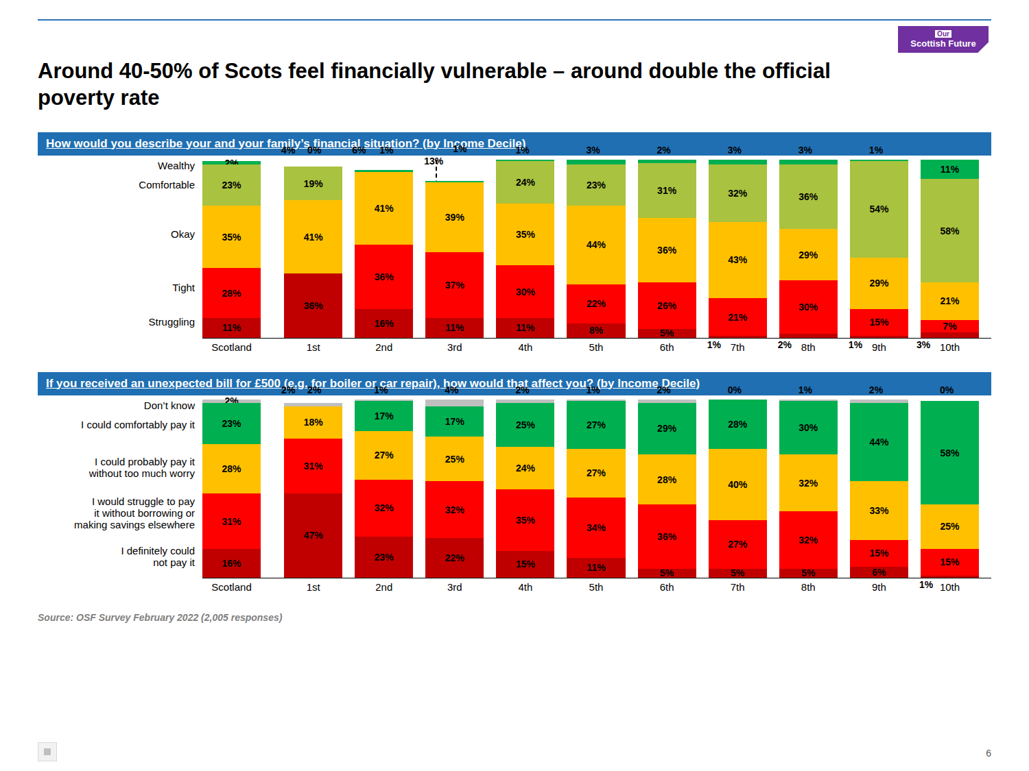Our
Scottish Future
Around 40-50% of Scots feel financially vulnerable – around double the official poverty rate
How would you describe your and your family’s financial situation? (by Income Decile)
Wealthy Comfortable Okay Tight Struggling
2%
23%
35%
28%
11%
19%
41%
36%
4%
0%
41%
36%
16%
6%
1%
39%
37%
11%
13%
1%
24%
35%
30%
11%
1%
23%
44%
22%
8%
3%
31%
36%
26%
5%
2%
32%
43%
21%
3%
1%
36%
29%
30%
3%
2%
54%
29%
15%
1%
1%
11%
58%
21%
7%
3%
Scotland
1st
2nd
3rd
4th
5th
6th
7th
8th
9th
10th
If you received an unexpected bill for £500 (e.g. for boiler or car repair), how would that affect you? (by Income Decile)
Don’t know I could comfortably pay it I could probably pay it
without too much worry I would struggle to pay
it without borrowing or
making savings elsewhere I definitely could
not pay it
2%
23%
28%
31%
16%
18%
31%
47%
2%
2%
17%
27%
32%
23%
1%
17%
25%
32%
22%
4%
25%
24%
35%
15%
2%
27%
27%
34%
11%
1%
29%
28%
36%
5%
2%
28%
40%
27%
5%
0%
30%
32%
32%
5%
1%
44%
33%
15%
6%
2%
58%
25%
15%
0%
1%
Scotland
1st
2nd
3rd
4th
5th
6th
7th
8th
9th
10th
Source: OSF Survey February 2022 (2,005 responses)
6